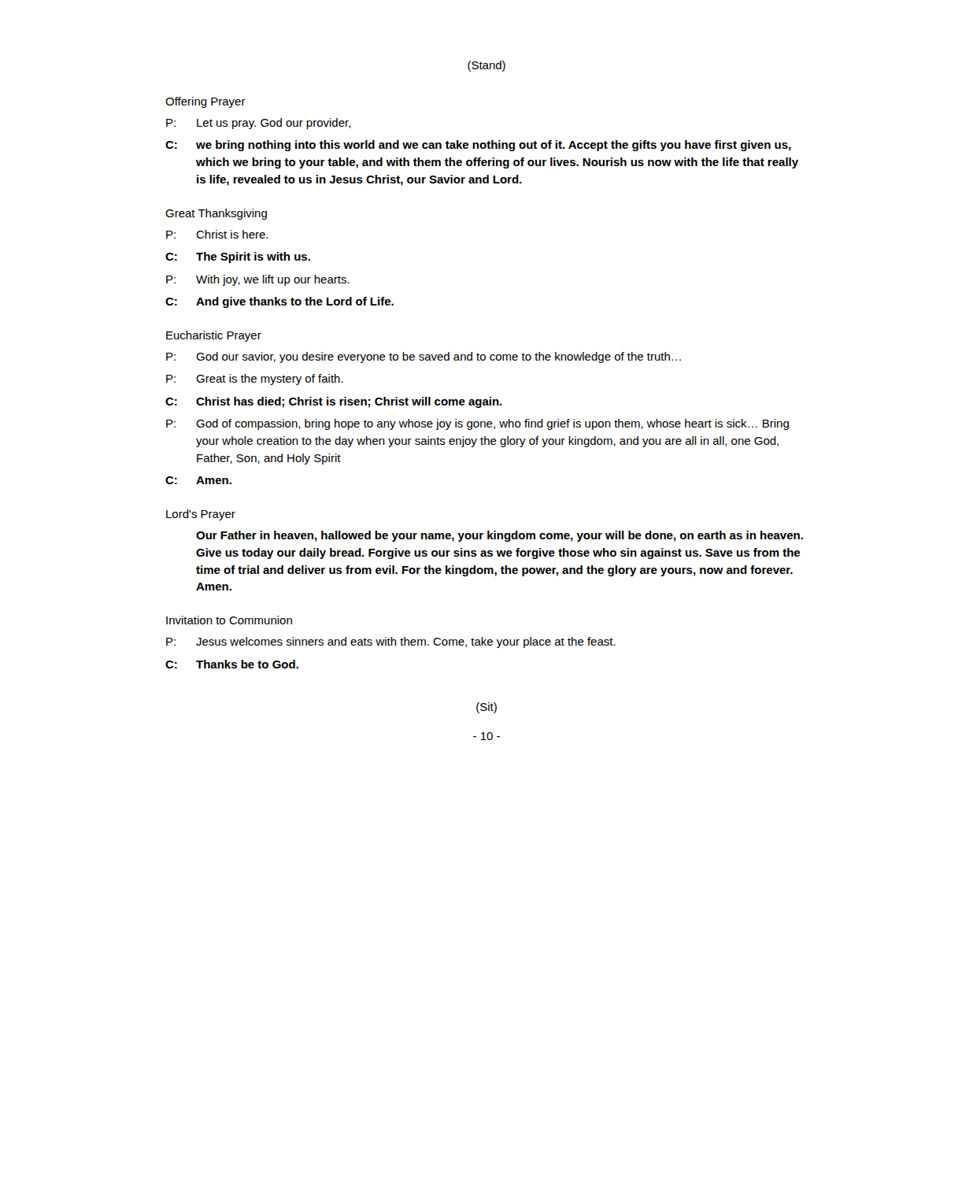(Stand)
Offering Prayer
P: Let us pray. God our provider,
C: we bring nothing into this world and we can take nothing out of it. Accept the gifts you have first given us, which we bring to your table, and with them the offering of our lives. Nourish us now with the life that really is life, revealed to us in Jesus Christ, our Savior and Lord.
Great Thanksgiving
P: Christ is here.
C: The Spirit is with us.
P: With joy, we lift up our hearts.
C: And give thanks to the Lord of Life.
Eucharistic Prayer
P: God our savior, you desire everyone to be saved and to come to the knowledge of the truth…
P: Great is the mystery of faith.
C: Christ has died; Christ is risen; Christ will come again.
P: God of compassion, bring hope to any whose joy is gone, who find grief is upon them, whose heart is sick… Bring your whole creation to the day when your saints enjoy the glory of your kingdom, and you are all in all, one God, Father, Son, and Holy Spirit
C: Amen.
Lord's Prayer
Our Father in heaven, hallowed be your name, your kingdom come, your will be done, on earth as in heaven. Give us today our daily bread. Forgive us our sins as we forgive those who sin against us. Save us from the time of trial and deliver us from evil. For the kingdom, the power, and the glory are yours, now and forever. Amen.
Invitation to Communion
P: Jesus welcomes sinners and eats with them. Come, take your place at the feast.
C: Thanks be to God.
(Sit)
- 10 -